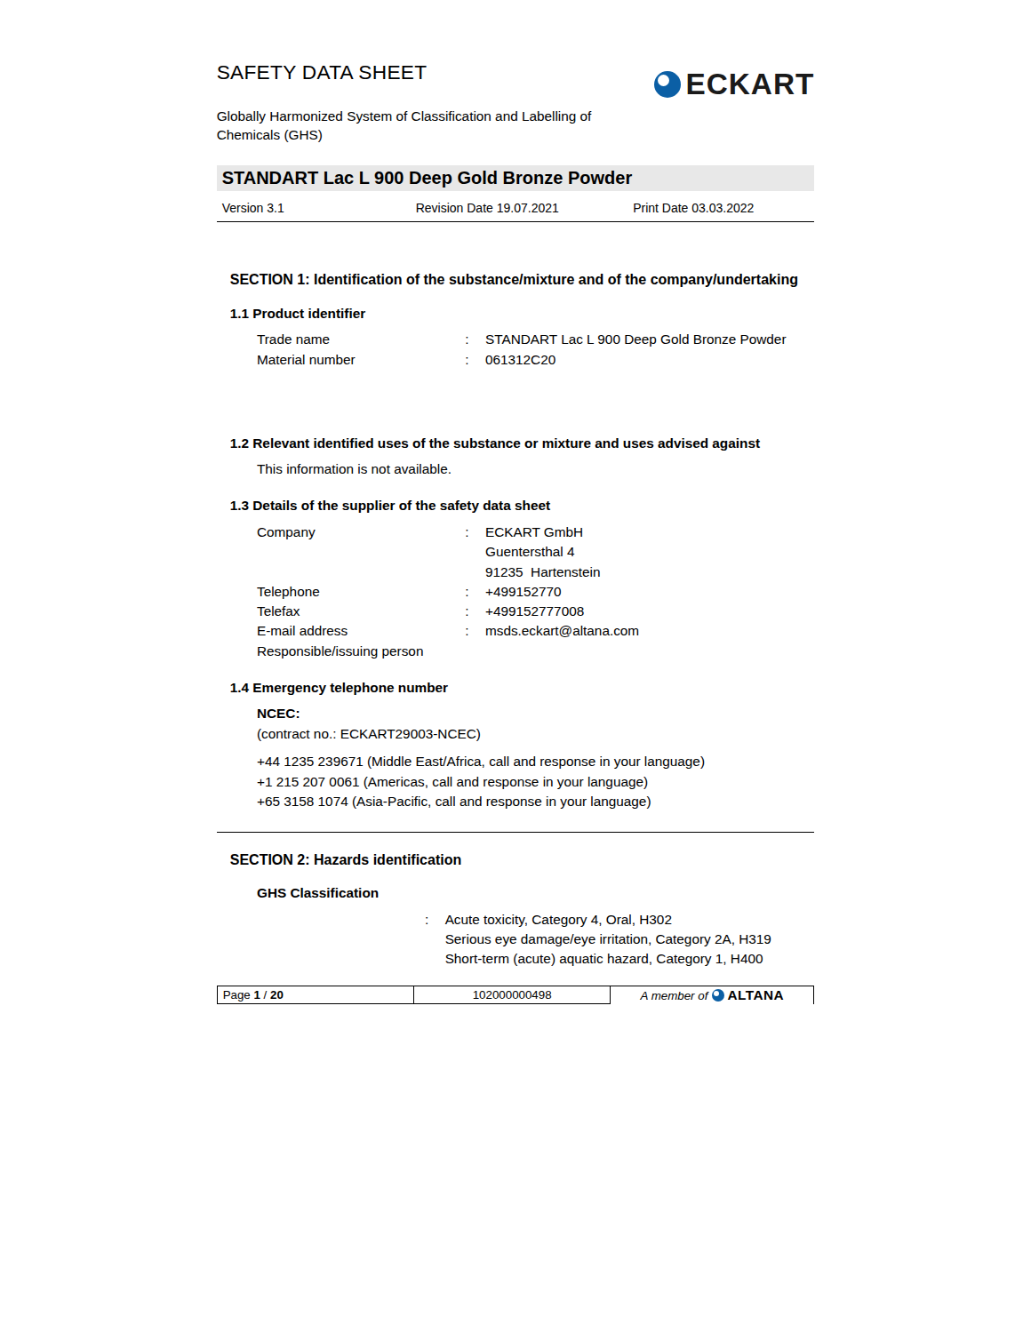SAFETY DATA SHEET
Globally Harmonized System of Classification and Labelling of
Chemicals (GHS)
ECKART
STANDART Lac L 900 Deep Gold Bronze Powder
Version 3.1
Revision Date 19.07.2021
Print Date 03.03.2022
SECTION 1: Identification of the substance/mixture and of the company/undertaking
1.1 Product identifier
Trade name
:
STANDART Lac L 900 Deep Gold Bronze Powder
Material number
:
061312C20
1.2 Relevant identified uses of the substance or mixture and uses advised against
This information is not available.
1.3 Details of the supplier of the safety data sheet
Company
:
ECKART GmbH
Guentersthal 4
91235 Hartenstein
Telephone
:
+499152770
Telefax
:
+499152777008
E-mail address
:
msds.eckart@altana.com
Responsible/issuing person
1.4 Emergency telephone number
NCEC:
(contract no.: ECKART29003-NCEC)
+44 1235 239671 (Middle East/Africa, call and response in your language)
+1 215 207 0061 (Americas, call and response in your language)
+65 3158 1074 (Asia-Pacific, call and response in your language)
SECTION 2: Hazards identification
GHS Classification
:
Acute toxicity, Category 4, Oral, H302
Serious eye damage/eye irritation, Category 2A, H319
Short-term (acute) aquatic hazard, Category 1, H400
Page 1 / 20
102000000498
A member of ALTANA